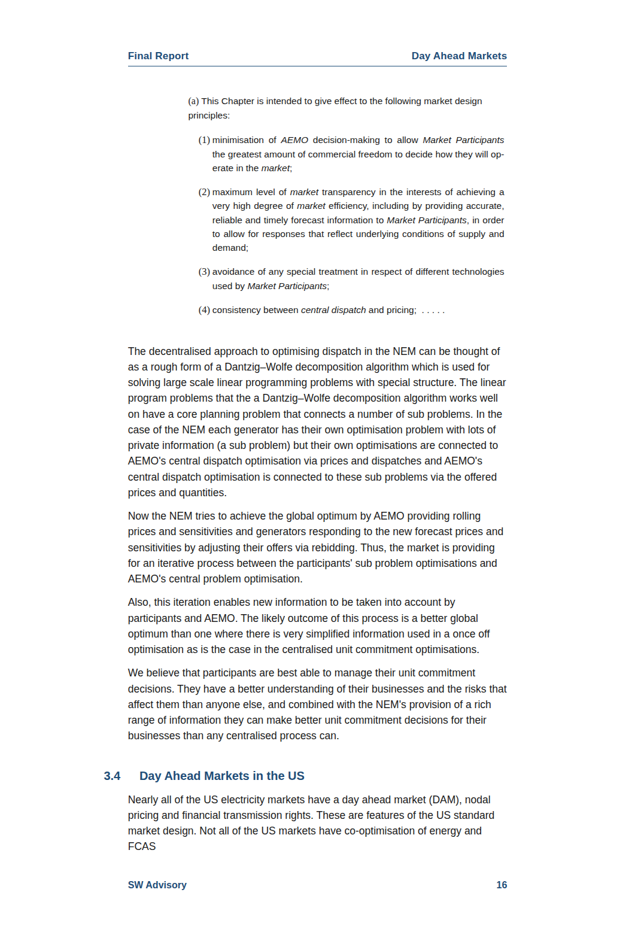Final Report
Day Ahead Markets
(a) This Chapter is intended to give effect to the following market design principles:
(1) minimisation of AEMO decision-making to allow Market Participants the greatest amount of commercial freedom to decide how they will operate in the market;
(2) maximum level of market transparency in the interests of achieving a very high degree of market efficiency, including by providing accurate, reliable and timely forecast information to Market Participants, in order to allow for responses that reflect underlying conditions of supply and demand;
(3) avoidance of any special treatment in respect of different technologies used by Market Participants;
(4) consistency between central dispatch and pricing; . . . . .
The decentralised approach to optimising dispatch in the NEM can be thought of as a rough form of a Dantzig–Wolfe decomposition algorithm which is used for solving large scale linear programming problems with special structure. The linear program problems that the a Dantzig–Wolfe decomposition algorithm works well on have a core planning problem that connects a number of sub problems. In the case of the NEM each generator has their own optimisation problem with lots of private information (a sub problem) but their own optimisations are connected to AEMO's central dispatch optimisation via prices and dispatches and AEMO's central dispatch optimisation is connected to these sub problems via the offered prices and quantities.
Now the NEM tries to achieve the global optimum by AEMO providing rolling prices and sensitivities and generators responding to the new forecast prices and sensitivities by adjusting their offers via rebidding. Thus, the market is providing for an iterative process between the participants' sub problem optimisations and AEMO's central problem optimisation.
Also, this iteration enables new information to be taken into account by participants and AEMO. The likely outcome of this process is a better global optimum than one where there is very simplified information used in a once off optimisation as is the case in the centralised unit commitment optimisations.
We believe that participants are best able to manage their unit commitment decisions. They have a better understanding of their businesses and the risks that affect them than anyone else, and combined with the NEM's provision of a rich range of information they can make better unit commitment decisions for their businesses than any centralised process can.
3.4 Day Ahead Markets in the US
Nearly all of the US electricity markets have a day ahead market (DAM), nodal pricing and financial transmission rights. These are features of the US standard market design. Not all of the US markets have co-optimisation of energy and FCAS
SW Advisory
16